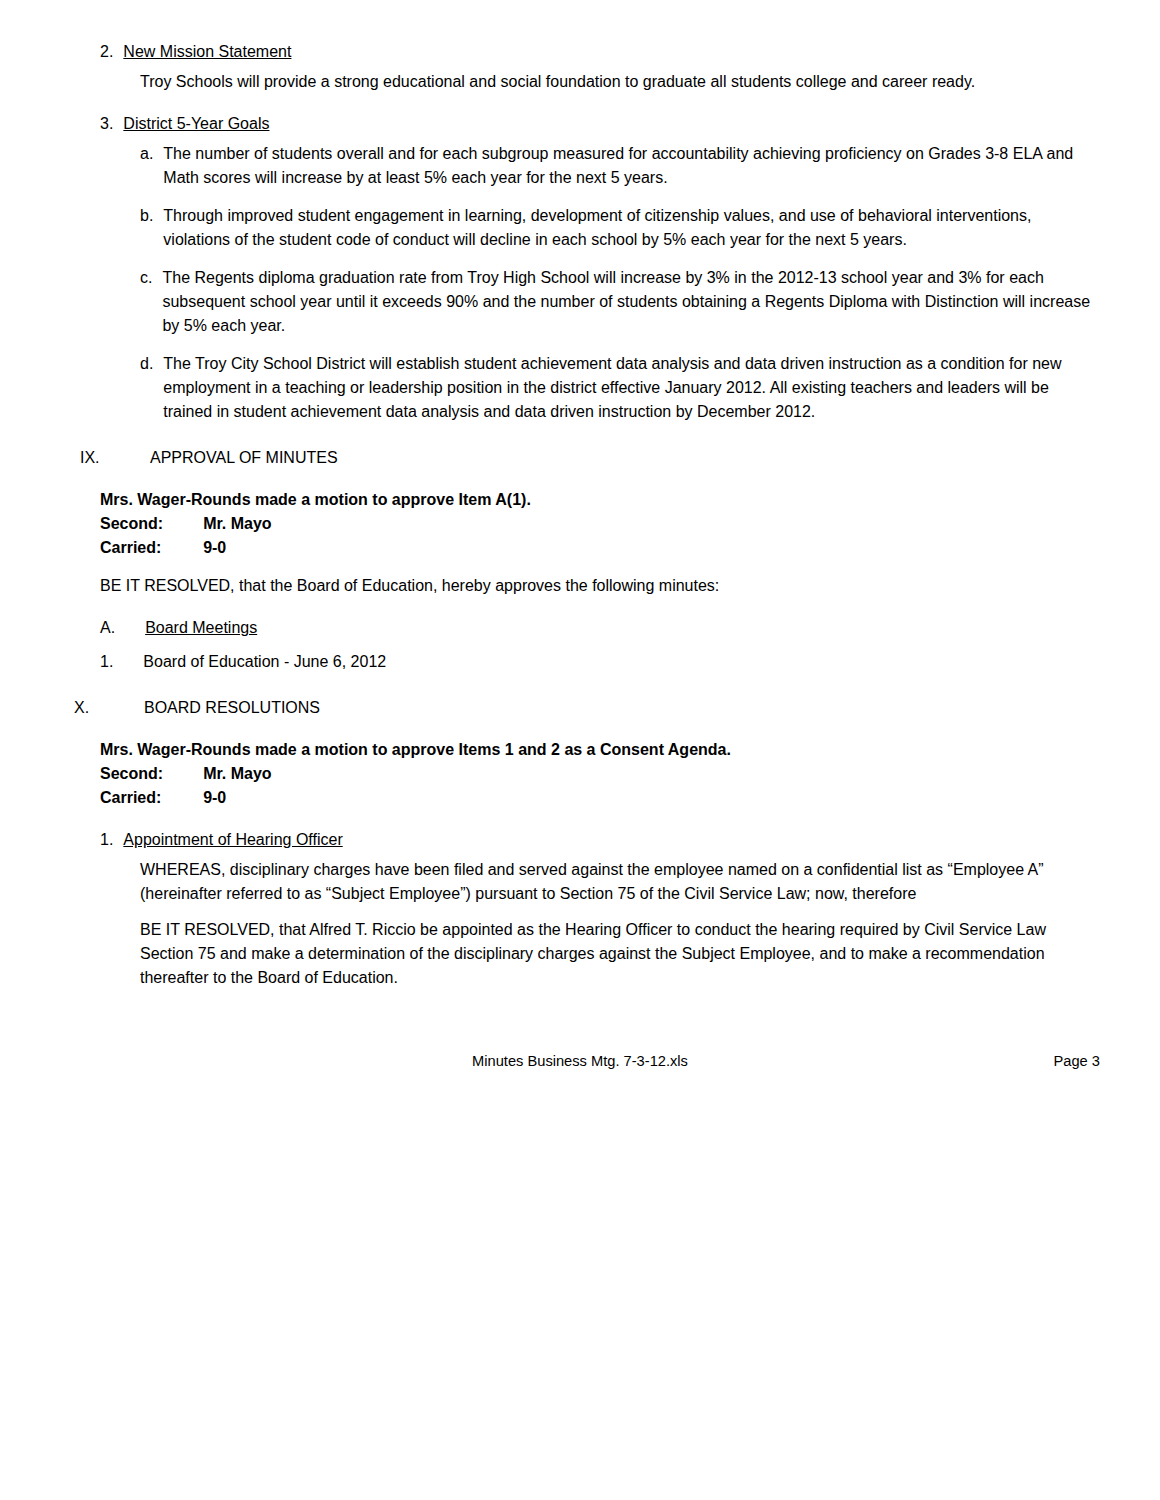2.
New Mission Statement
Troy Schools will provide a strong educational and social foundation to graduate all students college and career ready.
3.
District 5-Year Goals
a.
The number of students overall and for each subgroup measured for accountability achieving proficiency on Grades 3-8 ELA and Math scores will increase by at least 5% each year for the next 5 years.
b.
Through improved student engagement in learning, development of citizenship values, and use of behavioral interventions, violations of the student code of conduct will decline in each school by 5% each year for the next 5 years.
c.
The Regents diploma graduation rate from Troy High School will increase by 3% in the 2012-13 school year and 3% for each subsequent school year until it exceeds 90% and the number of students obtaining a Regents Diploma with Distinction will increase by 5% each year.
d.
The Troy City School District will establish student achievement data analysis and data driven instruction as a condition for new employment in a teaching or leadership position in the district effective January 2012. All existing teachers and leaders will be trained in student achievement data analysis and data driven instruction by December 2012.
IX.
APPROVAL OF MINUTES
Mrs. Wager-Rounds made a motion to approve Item A(1).
| Second: | Mr. Mayo |
| Carried: | 9-0 |
BE IT RESOLVED, that the Board of Education, hereby approves the following minutes:
A.
Board Meetings
1.
Board of Education - June 6, 2012
X.
BOARD RESOLUTIONS
Mrs. Wager-Rounds made a motion to approve Items 1 and 2 as a Consent Agenda.
| Second: | Mr. Mayo |
| Carried: | 9-0 |
1.
Appointment of Hearing Officer
WHEREAS, disciplinary charges have been filed and served against the employee named on a confidential list as “Employee A” (hereinafter referred to as “Subject Employee”) pursuant to Section 75 of the Civil Service Law; now, therefore
BE IT RESOLVED, that Alfred T. Riccio be appointed as the Hearing Officer to conduct the hearing required by Civil Service Law Section 75 and make a determination of the disciplinary charges against the Subject Employee, and to make a recommendation thereafter to the Board of Education.
Minutes Business Mtg. 7-3-12.xls Page 3